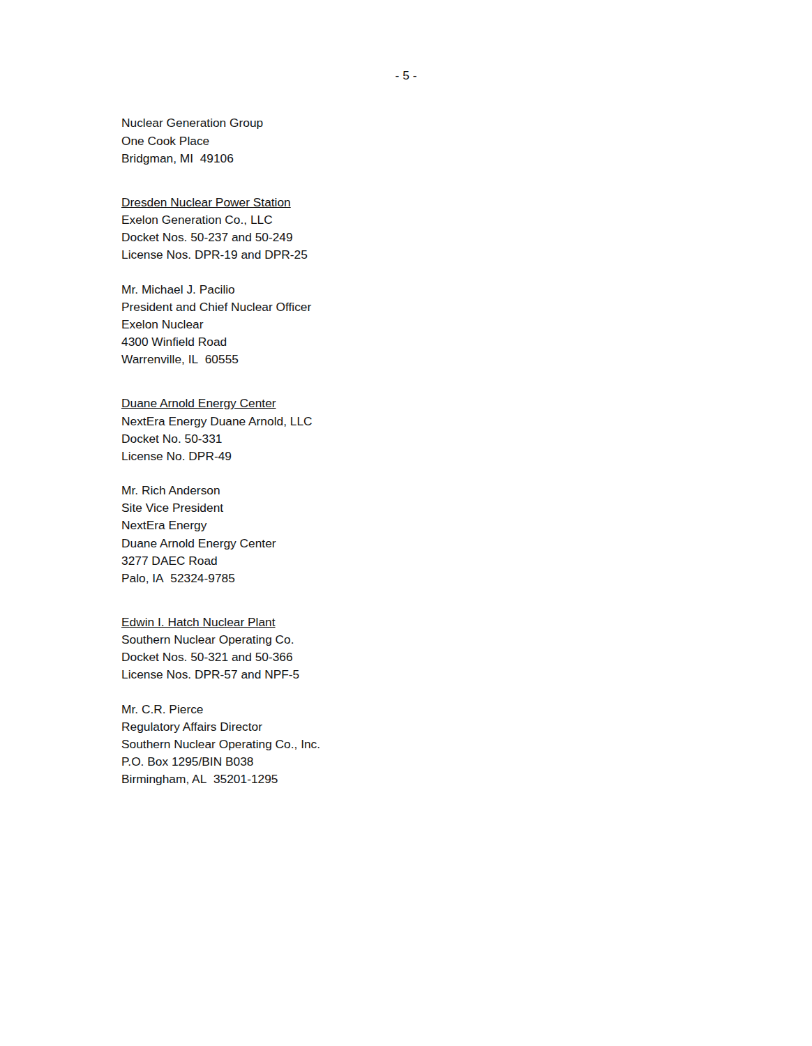- 5 -
Nuclear Generation Group
One Cook Place
Bridgman, MI 49106
Dresden Nuclear Power Station
Exelon Generation Co., LLC
Docket Nos. 50-237 and 50-249
License Nos. DPR-19 and DPR-25
Mr. Michael J. Pacilio
President and Chief Nuclear Officer
Exelon Nuclear
4300 Winfield Road
Warrenville, IL 60555
Duane Arnold Energy Center
NextEra Energy Duane Arnold, LLC
Docket No. 50-331
License No. DPR-49
Mr. Rich Anderson
Site Vice President
NextEra Energy
Duane Arnold Energy Center
3277 DAEC Road
Palo, IA 52324-9785
Edwin I. Hatch Nuclear Plant
Southern Nuclear Operating Co.
Docket Nos. 50-321 and 50-366
License Nos. DPR-57 and NPF-5
Mr. C.R. Pierce
Regulatory Affairs Director
Southern Nuclear Operating Co., Inc.
P.O. Box 1295/BIN B038
Birmingham, AL 35201-1295